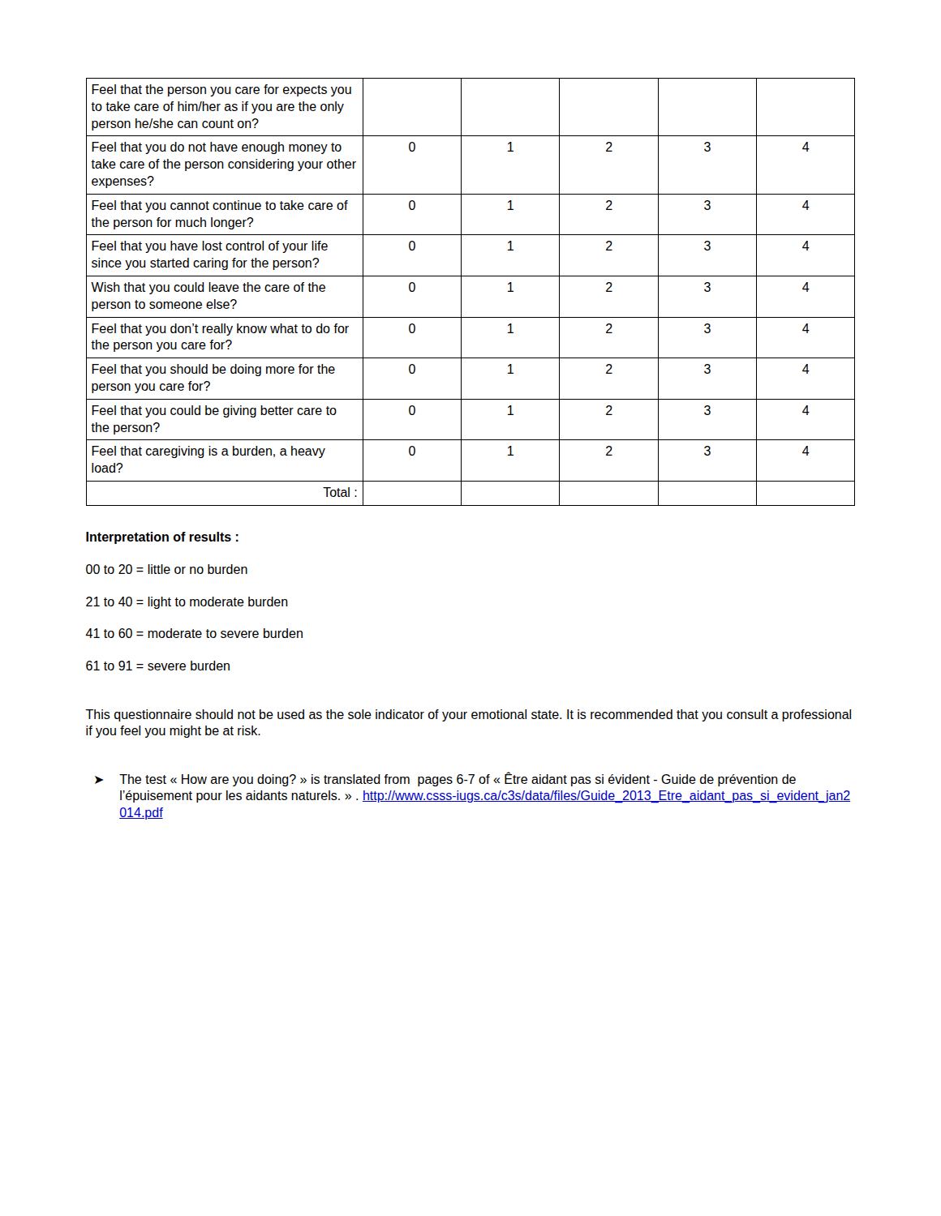| Feel that the person you care for expects you to take care of him/her as if you are the only person he/she can count on? | | | | | |
| Feel that you do not have enough money to take care of the person considering your other expenses? | 0 | 1 | 2 | 3 | 4 |
| Feel that you cannot continue to take care of the person for much longer? | 0 | 1 | 2 | 3 | 4 |
| Feel that you have lost control of your life since you started caring for the person? | 0 | 1 | 2 | 3 | 4 |
| Wish that you could leave the care of the person to someone else? | 0 | 1 | 2 | 3 | 4 |
| Feel that you don’t really know what to do for the person you care for? | 0 | 1 | 2 | 3 | 4 |
| Feel that you should be doing more for the person you care for? | 0 | 1 | 2 | 3 | 4 |
| Feel that you could be giving better care to the person? | 0 | 1 | 2 | 3 | 4 |
| Feel that caregiving is a burden, a heavy load? | 0 | 1 | 2 | 3 | 4 |
| Total : | | | | | |
Interpretation of results :
00 to 20 = little or no burden
21 to 40 = light to moderate burden
41 to 60 = moderate to severe burden
61 to 91 = severe burden
This questionnaire should not be used as the sole indicator of your emotional state. It is recommended that you consult a professional if you feel you might be at risk.
The test « How are you doing? » is translated from pages 6-7 of « Être aidant pas si évident - Guide de prévention de l’épuisement pour les aidants naturels. » . http://www.csss-iugs.ca/c3s/data/files/Guide_2013_Etre_aidant_pas_si_evident_jan2014.pdf